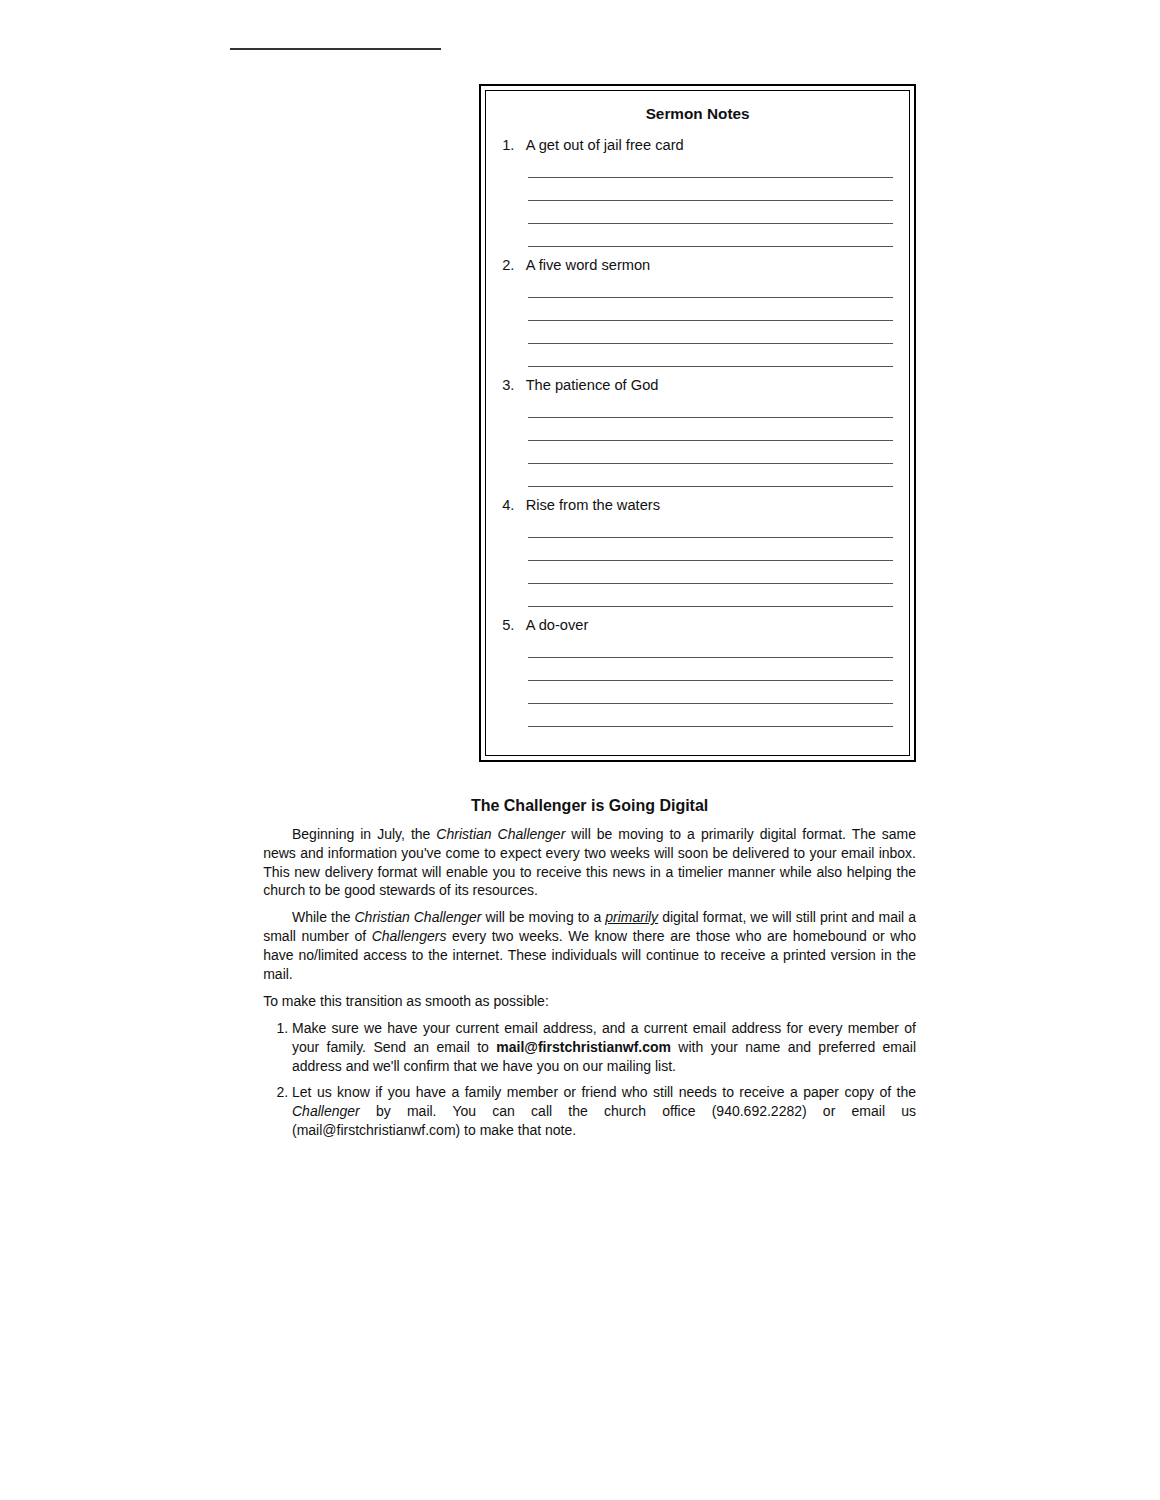Sermon Notes
1. A get out of jail free card
2. A five word sermon
3. The patience of God
4. Rise from the waters
5. A do-over
The Challenger is Going Digital
Beginning in July, the Christian Challenger will be moving to a primarily digital format. The same news and information you've come to expect every two weeks will soon be delivered to your email inbox. This new delivery format will enable you to receive this news in a timelier manner while also helping the church to be good stewards of its resources.
While the Christian Challenger will be moving to a primarily digital format, we will still print and mail a small number of Challengers every two weeks. We know there are those who are homebound or who have no/limited access to the internet. These individuals will continue to receive a printed version in the mail.
To make this transition as smooth as possible:
Make sure we have your current email address, and a current email address for every member of your family. Send an email to mail@firstchristianwf.com with your name and preferred email address and we'll confirm that we have you on our mailing list.
Let us know if you have a family member or friend who still needs to receive a paper copy of the Challenger by mail. You can call the church office (940.692.2282) or email us (mail@firstchristianwf.com) to make that note.